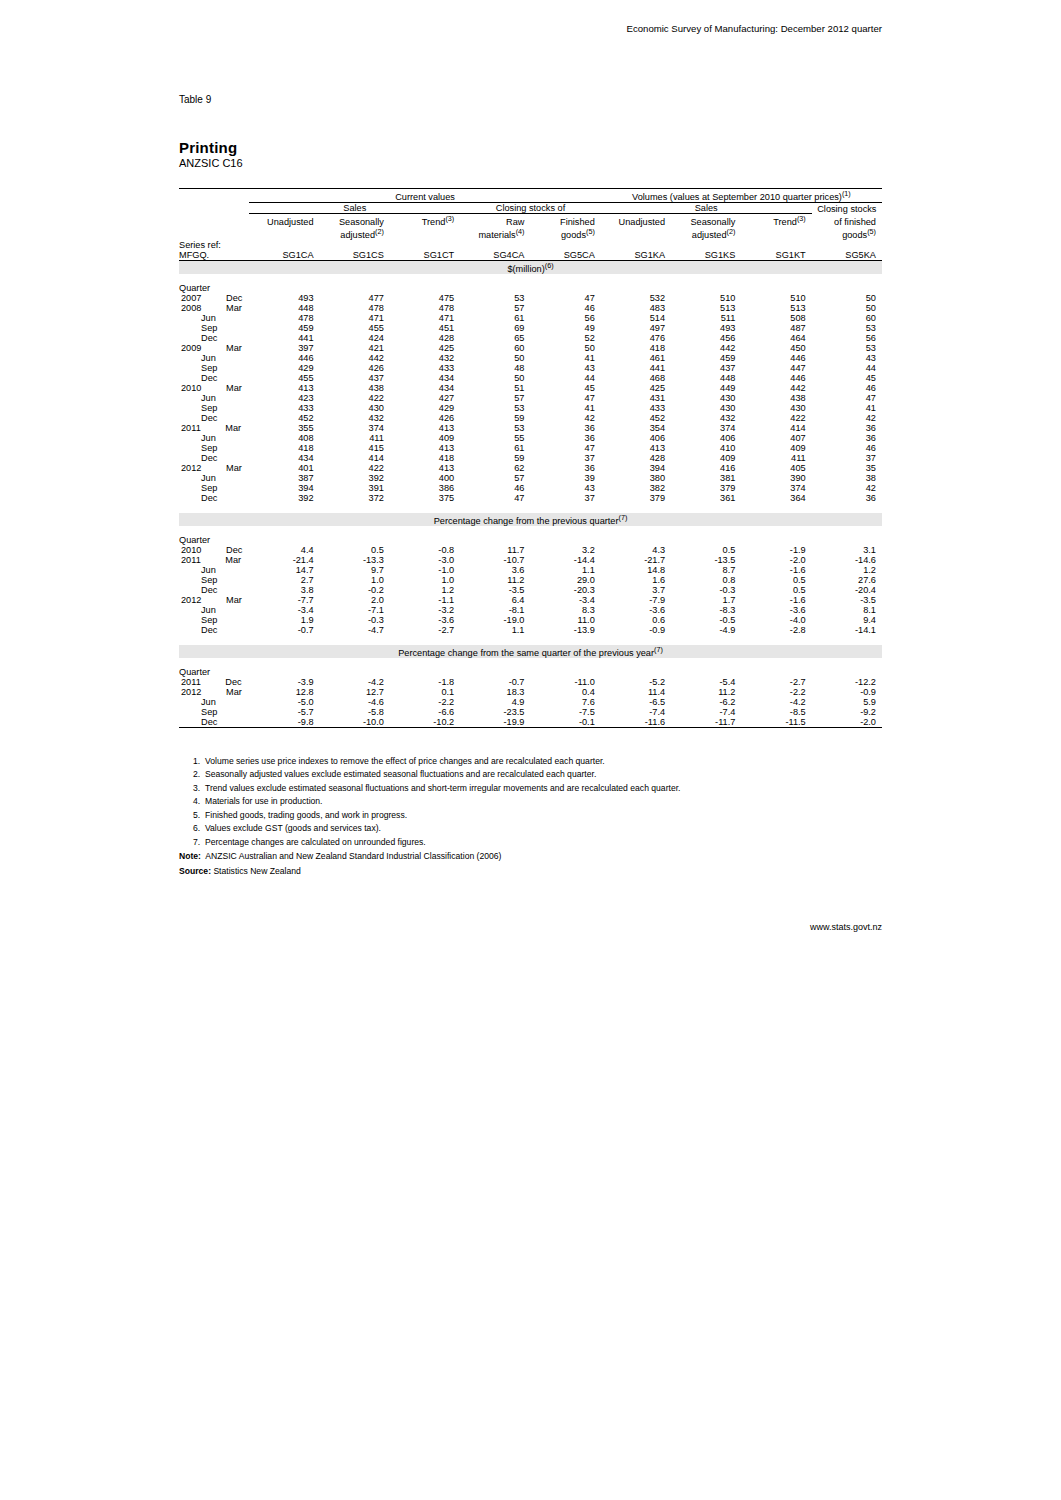Economic Survey of Manufacturing: December 2012 quarter
Table 9
Printing
ANZSIC C16
| | Current values | Volumes (values at September 2010 quarter prices) (1) |
| --- | --- | --- |
| | Sales | Closing stocks of | Sales | Closing stocks |
| | Unadjusted | Seasonally | Trend (3) | Raw | Finished | Unadjusted | Seasonally | Trend (3) | of finished |
| | | adjusted (2) | | materials (4) | goods (5) | | adjusted (2) | | goods (5) |
| Series ref: MFGQ. | SG1CA | SG1CS | SG1CT | SG4CA | SG5CA | SG1KA | SG1KS | SG1KT | SG5KA |
| $(million) (6) |
| Quarter |
| 2007 Dec | 493 | 477 | 475 | 53 | 47 | 532 | 510 | 510 | 50 |
| 2008 Mar | 448 | 478 | 478 | 57 | 46 | 483 | 513 | 513 | 50 |
| Jun | 478 | 471 | 471 | 61 | 56 | 514 | 511 | 508 | 60 |
| Sep | 459 | 455 | 451 | 69 | 49 | 497 | 493 | 487 | 53 |
| Dec | 441 | 424 | 428 | 65 | 52 | 476 | 456 | 464 | 56 |
| 2009 Mar | 397 | 421 | 425 | 60 | 50 | 418 | 442 | 450 | 53 |
| Jun | 446 | 442 | 432 | 50 | 41 | 461 | 459 | 446 | 43 |
| Sep | 429 | 426 | 433 | 48 | 43 | 441 | 437 | 447 | 44 |
| Dec | 455 | 437 | 434 | 50 | 44 | 468 | 448 | 446 | 45 |
| 2010 Mar | 413 | 438 | 434 | 51 | 45 | 425 | 449 | 442 | 46 |
| Jun | 423 | 422 | 427 | 57 | 47 | 431 | 430 | 438 | 47 |
| Sep | 433 | 430 | 429 | 53 | 41 | 433 | 430 | 430 | 41 |
| Dec | 452 | 432 | 426 | 59 | 42 | 452 | 432 | 422 | 42 |
| 2011 Mar | 355 | 374 | 413 | 53 | 36 | 354 | 374 | 414 | 36 |
| Jun | 408 | 411 | 409 | 55 | 36 | 406 | 406 | 407 | 36 |
| Sep | 418 | 415 | 413 | 61 | 47 | 413 | 410 | 409 | 46 |
| Dec | 434 | 414 | 418 | 59 | 37 | 428 | 409 | 411 | 37 |
| 2012 Mar | 401 | 422 | 413 | 62 | 36 | 394 | 416 | 405 | 35 |
| Jun | 387 | 392 | 400 | 57 | 39 | 380 | 381 | 390 | 38 |
| Sep | 394 | 391 | 386 | 46 | 43 | 382 | 379 | 374 | 42 |
| Dec | 392 | 372 | 375 | 47 | 37 | 379 | 361 | 364 | 36 |
| Percentage change from the previous quarter (7) |
| Quarter |
| 2010 Dec | 4.4 | 0.5 | -0.8 | 11.7 | 3.2 | 4.3 | 0.5 | -1.9 | 3.1 |
| 2011 Mar | -21.4 | -13.3 | -3.0 | -10.7 | -14.4 | -21.7 | -13.5 | -2.0 | -14.6 |
| Jun | 14.7 | 9.7 | -1.0 | 3.6 | 1.1 | 14.8 | 8.7 | -1.6 | 1.2 |
| Sep | 2.7 | 1.0 | 1.0 | 11.2 | 29.0 | 1.6 | 0.8 | 0.5 | 27.6 |
| Dec | 3.8 | -0.2 | 1.2 | -3.5 | -20.3 | 3.7 | -0.3 | 0.5 | -20.4 |
| 2012 Mar | -7.7 | 2.0 | -1.1 | 6.4 | -3.4 | -7.9 | 1.7 | -1.6 | -3.5 |
| Jun | -3.4 | -7.1 | -3.2 | -8.1 | 8.3 | -3.6 | -8.3 | -3.6 | 8.1 |
| Sep | 1.9 | -0.3 | -3.6 | -19.0 | 11.0 | 0.6 | -0.5 | -4.0 | 9.4 |
| Dec | -0.7 | -4.7 | -2.7 | 1.1 | -13.9 | -0.9 | -4.9 | -2.8 | -14.1 |
| Percentage change from the same quarter of the previous year (7) |
| Quarter |
| 2011 Dec | -3.9 | -4.2 | -1.8 | -0.7 | -11.0 | -5.2 | -5.4 | -2.7 | -12.2 |
| 2012 Mar | 12.8 | 12.7 | 0.1 | 18.3 | 0.4 | 11.4 | 11.2 | -2.2 | -0.9 |
| Jun | -5.0 | -4.6 | -2.2 | 4.9 | 7.6 | -6.5 | -6.2 | -4.2 | 5.9 |
| Sep | -5.7 | -5.8 | -6.6 | -23.5 | -7.5 | -7.4 | -7.4 | -8.5 | -9.2 |
| Dec | -9.8 | -10.0 | -10.2 | -19.9 | -0.1 | -11.6 | -11.7 | -11.5 | -2.0 |
1. Volume series use price indexes to remove the effect of price changes and are recalculated each quarter.
2. Seasonally adjusted values exclude estimated seasonal fluctuations and are recalculated each quarter.
3. Trend values exclude estimated seasonal fluctuations and short-term irregular movements and are recalculated each quarter.
4. Materials for use in production.
5. Finished goods, trading goods, and work in progress.
6. Values exclude GST (goods and services tax).
7. Percentage changes are calculated on unrounded figures.
Note: ANZSIC Australian and New Zealand Standard Industrial Classification (2006)
Source: Statistics New Zealand
www.stats.govt.nz